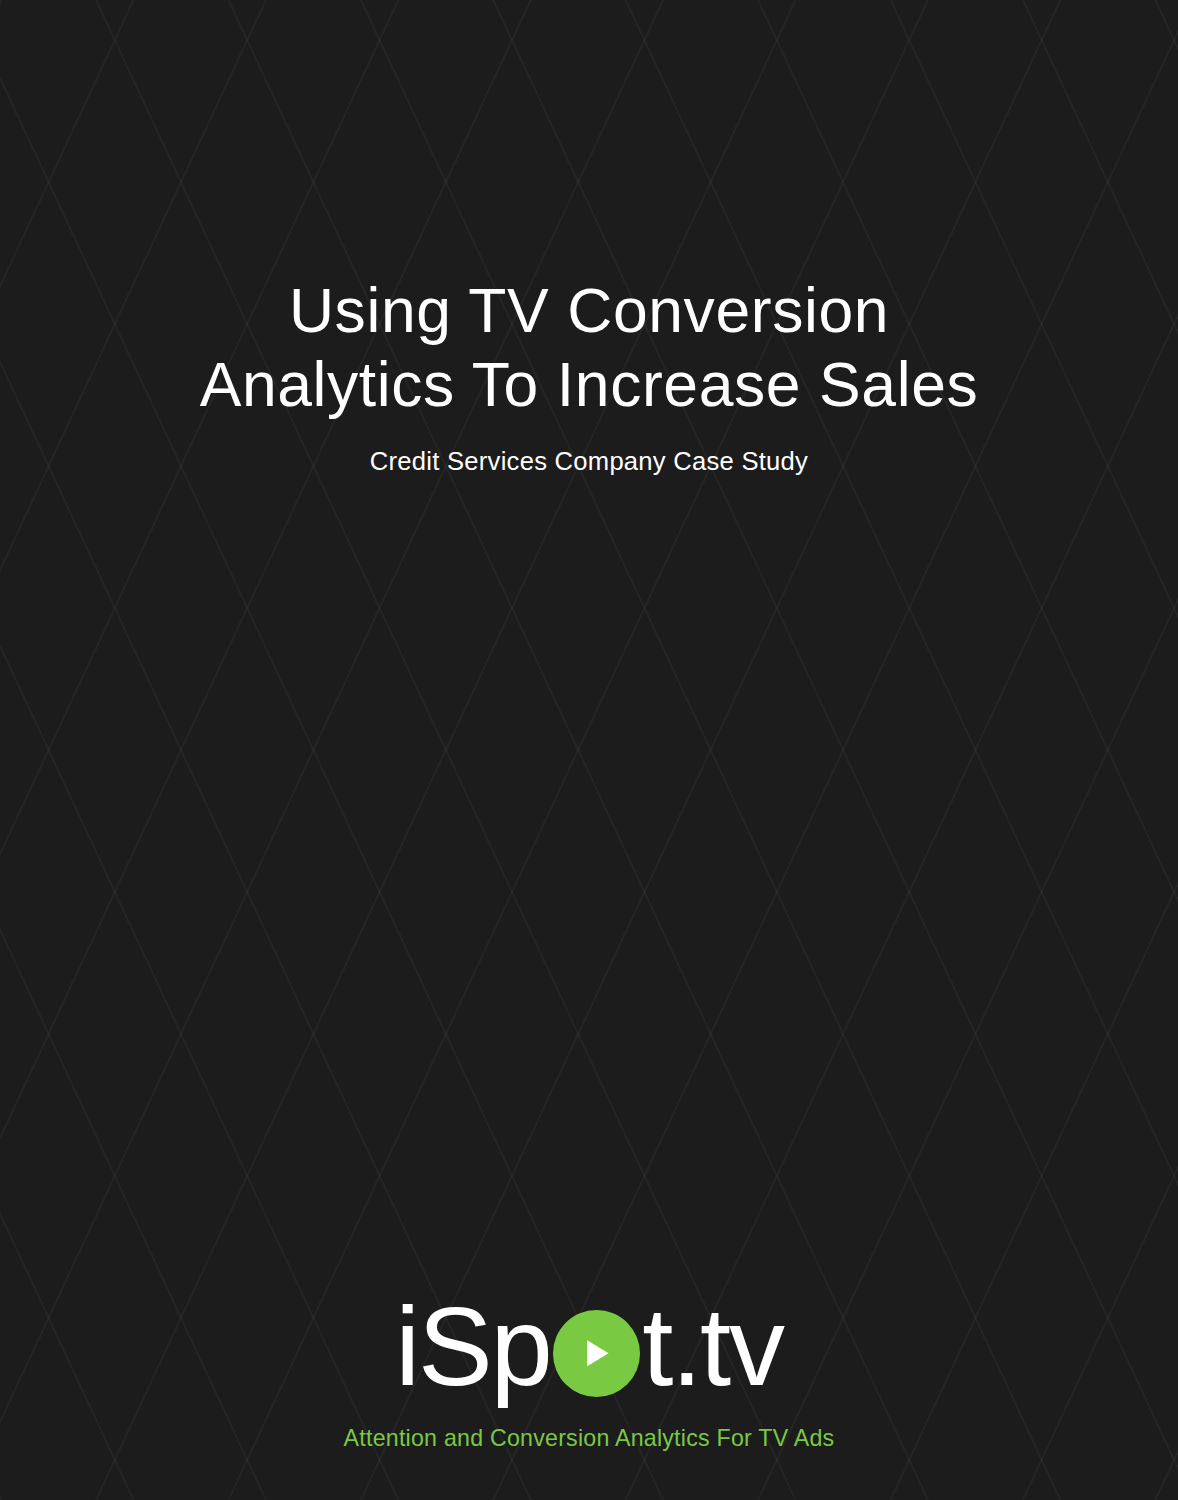Using TV Conversion Analytics To Increase Sales
Credit Services Company Case Study
iSp t.tv
Attention and Conversion Analytics For TV Ads